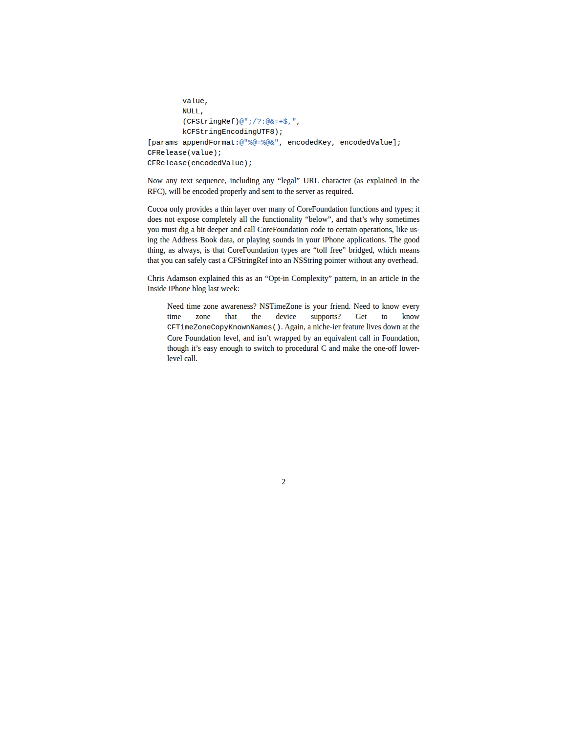value,
        NULL,
        (CFStringRef)@";/?:@&=+$,",
        kCFStringEncodingUTF8);
[params appendFormat:@"%@=%@&", encodedKey, encodedValue];
CFRelease(value);
CFRelease(encodedValue);
Now any text sequence, including any “legal” URL character (as explained in the RFC), will be encoded properly and sent to the server as required.
Cocoa only provides a thin layer over many of CoreFoundation functions and types; it does not expose completely all the functionality “below”, and that’s why sometimes you must dig a bit deeper and call CoreFoundation code to certain operations, like using the Address Book data, or playing sounds in your iPhone applications. The good thing, as always, is that CoreFoundation types are “toll free” bridged, which means that you can safely cast a CFStringRef into an NSString pointer without any overhead.
Chris Adamson explained this as an “Opt-in Complexity” pattern, in an article in the Inside iPhone blog last week:
Need time zone awareness? NSTimeZone is your friend. Need to know every time zone that the device supports? Get to know CFTimeZoneCopyKnownNames(). Again, a niche-ier feature lives down at the Core Foundation level, and isn’t wrapped by an equivalent call in Foundation, though it’s easy enough to switch to procedural C and make the one-off lower-level call.
2